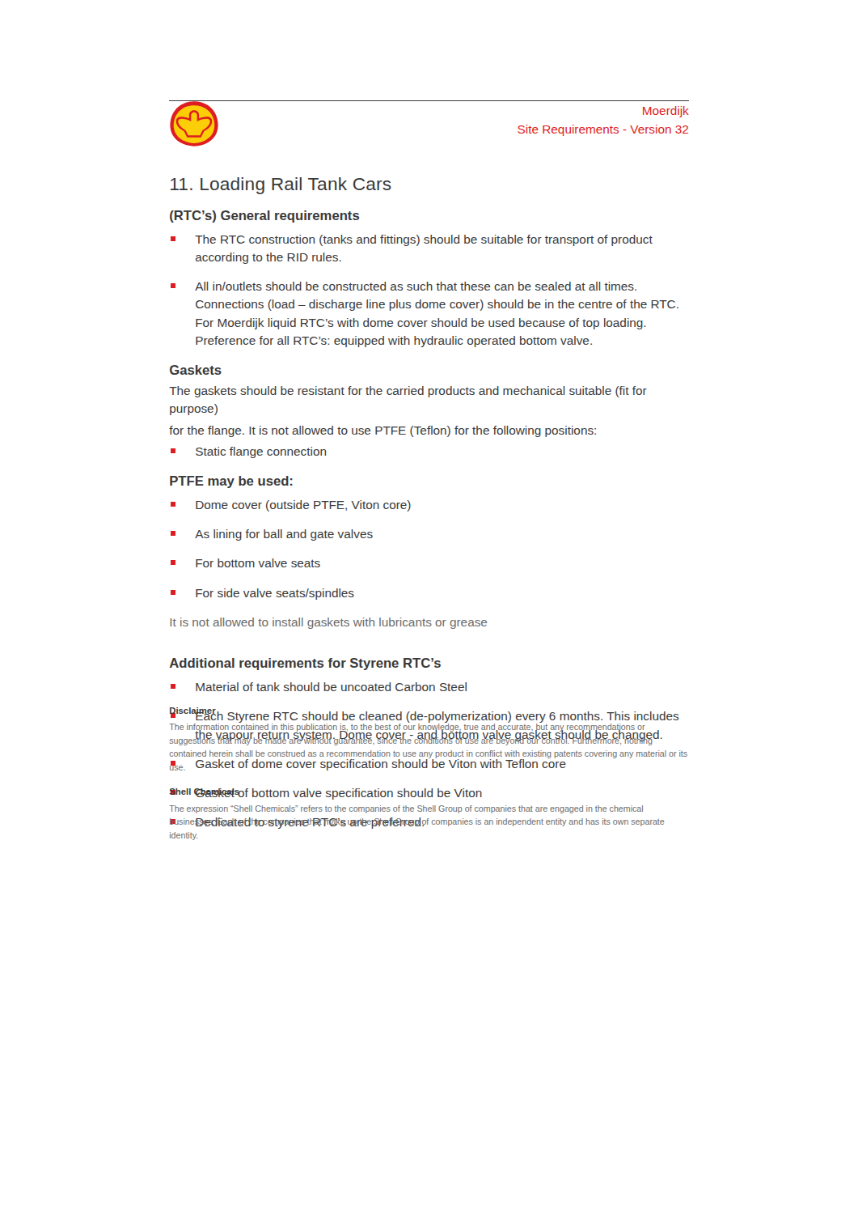Moerdijk
Site Requirements - Version 32
11. Loading Rail Tank Cars
(RTC’s) General requirements
The RTC construction (tanks and fittings) should be suitable for transport of product according to the RID rules.
All in/outlets should be constructed as such that these can be sealed at all times. Connections (load – discharge line plus dome cover) should be in the centre of the RTC. For Moerdijk liquid RTC’s with dome cover should be used because of top loading. Preference for all RTC’s: equipped with hydraulic operated bottom valve.
Gaskets
The gaskets should be resistant for the carried products and mechanical suitable (fit for purpose)
for the flange. It is not allowed to use PTFE (Teflon) for the following positions:
Static flange connection
PTFE may be used:
Dome cover (outside PTFE, Viton core)
As lining for ball and gate valves
For bottom valve seats
For side valve seats/spindles
It is not allowed to install gaskets with lubricants or grease
Additional requirements for Styrene RTC’s
Material of tank should be uncoated Carbon Steel
Each Styrene RTC should be cleaned (de-polymerization) every 6 months. This includes the vapour return system. Dome cover - and bottom valve gasket should be changed.
Gasket of dome cover specification should be Viton with Teflon core
Gasket of bottom valve specification should be Viton
Dedicated to styrene RTC’s are preferred.
Disclaimer
The information contained in this publication is, to the best of our knowledge, true and accurate, but any recommendations or suggestions that may be made are without guarantee, since the conditions of use are beyond our control. Furthermore, nothing contained herein shall be construed as a recommendation to use any product in conflict with existing patents covering any material or its use.
Shell Chemicals
The expression “Shell Chemicals” refers to the companies of the Shell Group of companies that are engaged in the chemical businesses. Each of the companies that make up the Shell Group of companies is an independent entity and has its own separate identity.